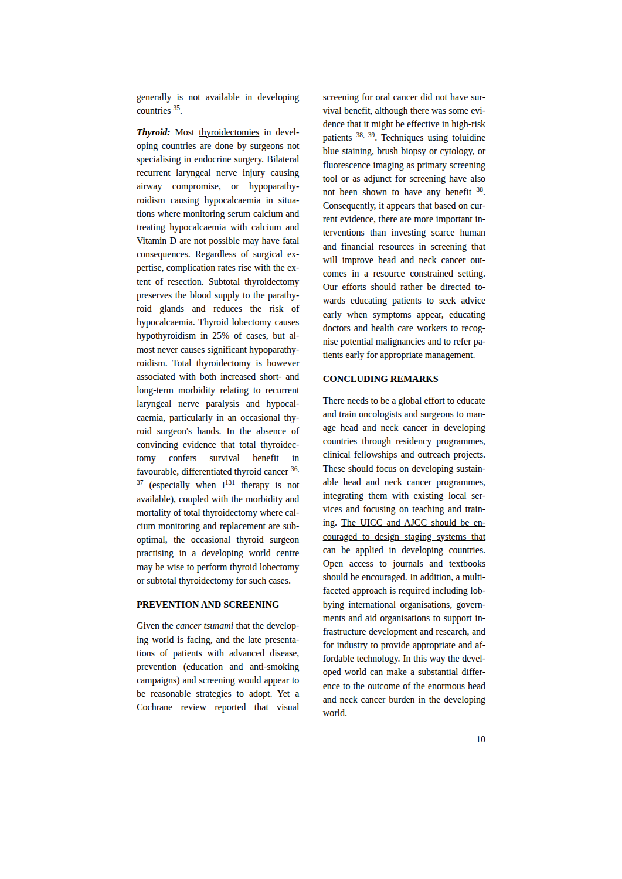generally is not available in developing countries 35.
Thyroid: Most thyroidectomies in developing countries are done by surgeons not specialising in endocrine surgery. Bilateral recurrent laryngeal nerve injury causing airway compromise, or hypoparathyroidism causing hypocalcaemia in situations where monitoring serum calcium and treating hypocalcaemia with calcium and Vitamin D are not possible may have fatal consequences. Regardless of surgical expertise, complication rates rise with the extent of resection. Subtotal thyroidectomy preserves the blood supply to the parathyroid glands and reduces the risk of hypocalcaemia. Thyroid lobectomy causes hypothyroidism in 25% of cases, but almost never causes significant hypoparathyroidism. Total thyroidectomy is however associated with both increased short- and long-term morbidity relating to recurrent laryngeal nerve paralysis and hypocalcaemia, particularly in an occasional thyroid surgeon's hands. In the absence of convincing evidence that total thyroidectomy confers survival benefit in favourable, differentiated thyroid cancer 36, 37 (especially when I131 therapy is not available), coupled with the morbidity and mortality of total thyroidectomy where calcium monitoring and replacement are suboptimal, the occasional thyroid surgeon practising in a developing world centre may be wise to perform thyroid lobectomy or subtotal thyroidectomy for such cases.
PREVENTION AND SCREENING
Given the cancer tsunami that the developing world is facing, and the late presentations of patients with advanced disease, prevention (education and anti-smoking campaigns) and screening would appear to be reasonable strategies to adopt. Yet a Cochrane review reported that visual screening for oral cancer did not have survival benefit, although there was some evidence that it might be effective in high-risk patients 38, 39. Techniques using toluidine blue staining, brush biopsy or cytology, or fluorescence imaging as primary screening tool or as adjunct for screening have also not been shown to have any benefit 38. Consequently, it appears that based on current evidence, there are more important interventions than investing scarce human and financial resources in screening that will improve head and neck cancer outcomes in a resource constrained setting. Our efforts should rather be directed towards educating patients to seek advice early when symptoms appear, educating doctors and health care workers to recognise potential malignancies and to refer patients early for appropriate management.
CONCLUDING REMARKS
There needs to be a global effort to educate and train oncologists and surgeons to manage head and neck cancer in developing countries through residency programmes, clinical fellowships and outreach projects. These should focus on developing sustainable head and neck cancer programmes, integrating them with existing local services and focusing on teaching and training. The UICC and AJCC should be encouraged to design staging systems that can be applied in developing countries. Open access to journals and textbooks should be encouraged. In addition, a multifaceted approach is required including lobbying international organisations, governments and aid organisations to support infrastructure development and research, and for industry to provide appropriate and affordable technology. In this way the developed world can make a substantial difference to the outcome of the enormous head and neck cancer burden in the developing world.
10